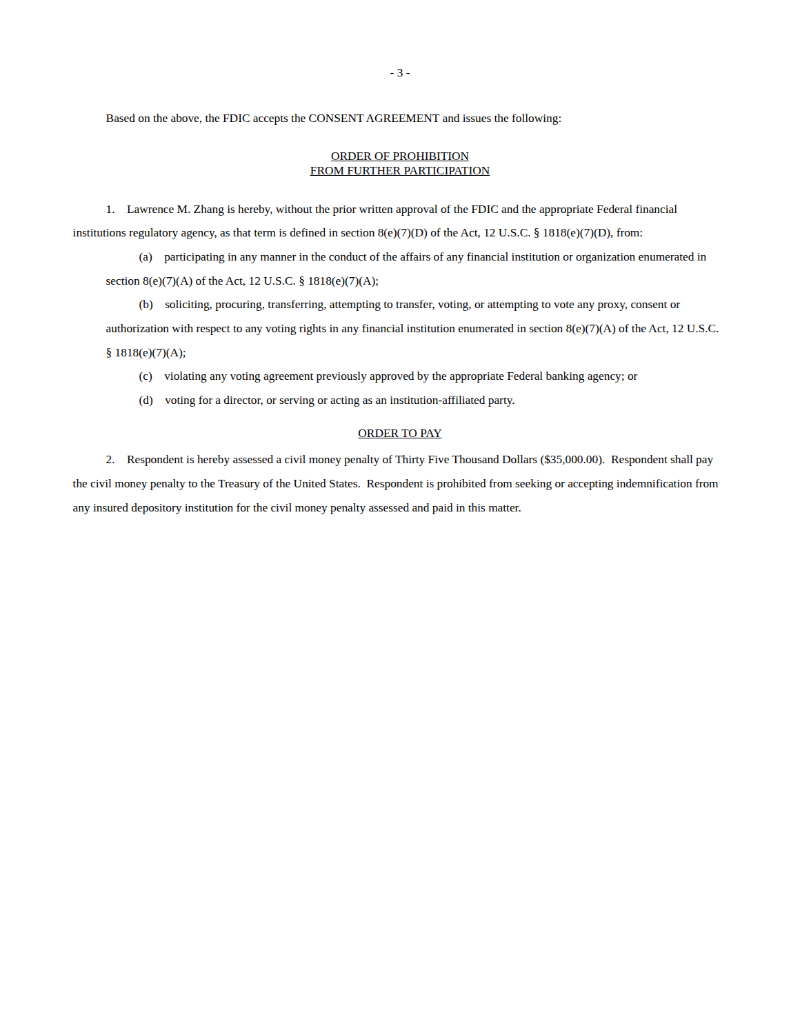- 3 -
Based on the above, the FDIC accepts the CONSENT AGREEMENT and issues the following:
ORDER OF PROHIBITION
FROM FURTHER PARTICIPATION
1. Lawrence M. Zhang is hereby, without the prior written approval of the FDIC and the appropriate Federal financial institutions regulatory agency, as that term is defined in section 8(e)(7)(D) of the Act, 12 U.S.C. § 1818(e)(7)(D), from:
(a) participating in any manner in the conduct of the affairs of any financial institution or organization enumerated in section 8(e)(7)(A) of the Act, 12 U.S.C. § 1818(e)(7)(A);
(b) soliciting, procuring, transferring, attempting to transfer, voting, or attempting to vote any proxy, consent or authorization with respect to any voting rights in any financial institution enumerated in section 8(e)(7)(A) of the Act, 12 U.S.C. § 1818(e)(7)(A);
(c) violating any voting agreement previously approved by the appropriate Federal banking agency; or
(d) voting for a director, or serving or acting as an institution-affiliated party.
ORDER TO PAY
2. Respondent is hereby assessed a civil money penalty of Thirty Five Thousand Dollars ($35,000.00). Respondent shall pay the civil money penalty to the Treasury of the United States. Respondent is prohibited from seeking or accepting indemnification from any insured depository institution for the civil money penalty assessed and paid in this matter.